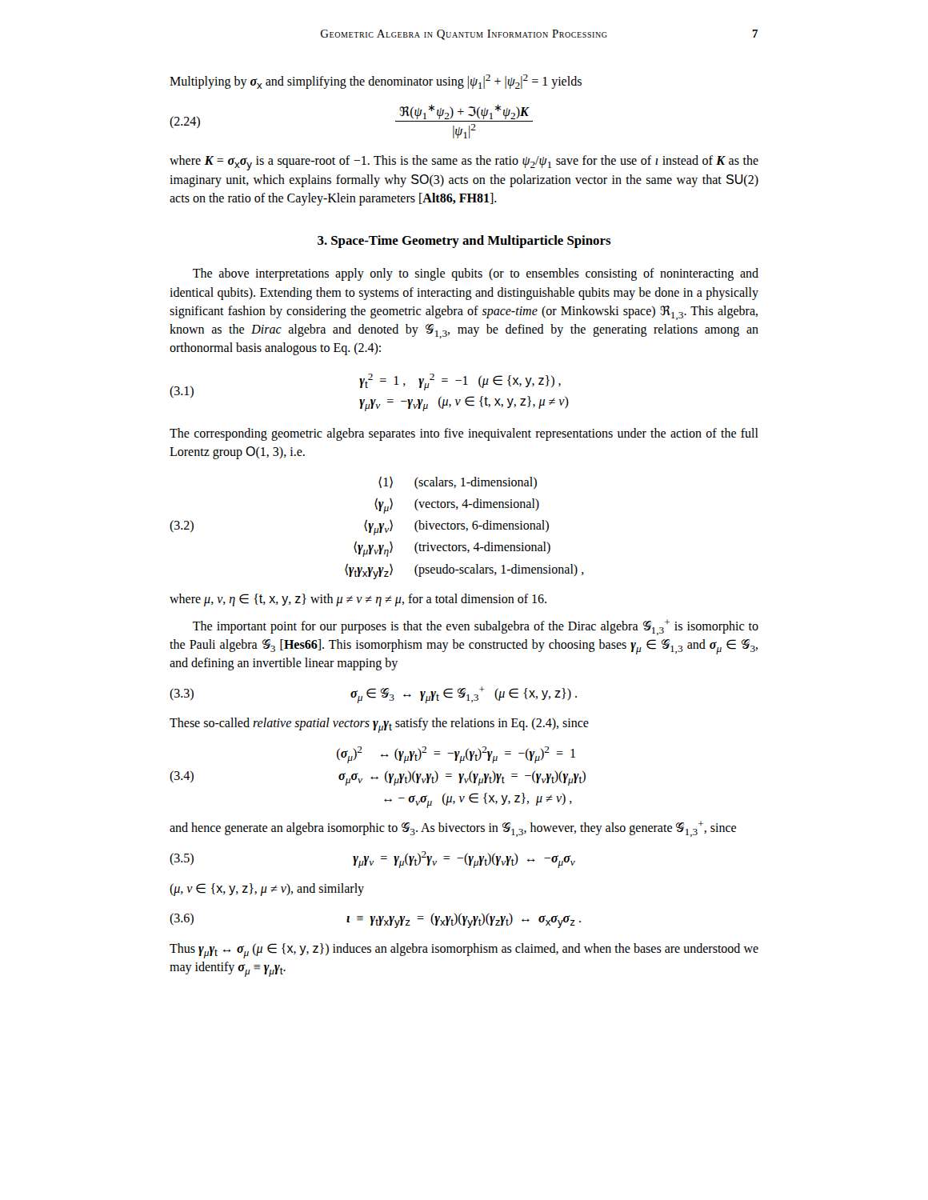Geometric Algebra in Quantum Information Processing 7
Multiplying by σx and simplifying the denominator using |ψ1|2 + |ψ2|2 = 1 yields
(2.24) ℜ(ψ1∗ψ2) + ℑ(ψ1∗ψ2)K |ψ1|2
where K = σxσy is a square-root of −1. This is the same as the ratio ψ2/ψ1 save for the use of ı instead of K as the imaginary unit, which explains formally why SO(3) acts on the polarization vector in the same way that SU(2) acts on the ratio of the Cayley-Klein parameters [Alt86, FH81].
3. Space-Time Geometry and Multiparticle Spinors
The above interpretations apply only to single qubits (or to ensembles consisting of noninteracting and identical qubits). Extending them to systems of interacting and distinguishable qubits may be done in a physically significant fashion by considering the geometric algebra of space-time (or Minkowski space) ℜ1,3. This algebra, known as the Dirac algebra and denoted by 𝒢1,3, may be defined by the generating relations among an orthonormal basis analogous to Eq. (2.4):
(3.1)
γt2 = 1 , γμ2 = −1 (μ ∈ {x, y, z}) ,
γμγν = −γνγμ (μ, ν ∈ {t, x, y, z}, μ ≠ ν)
The corresponding geometric algebra separates into five inequivalent representations under the action of the full Lorentz group O(1, 3), i.e.
(3.2) ⟨1⟩(scalars, 1-dimensional) ⟨γμ⟩(vectors, 4-dimensional) ⟨γμγν⟩(bivectors, 6-dimensional) ⟨γμγνγη⟩(trivectors, 4-dimensional) ⟨γtγxγyγz⟩(pseudo-scalars, 1-dimensional) ,
where μ, ν, η ∈ {t, x, y, z} with μ ≠ ν ≠ η ≠ μ, for a total dimension of 16.
The important point for our purposes is that the even subalgebra of the Dirac algebra 𝒢1,3+ is isomorphic to the Pauli algebra 𝒢3 [Hes66]. This isomorphism may be constructed by choosing bases γμ ∈ 𝒢1,3 and σμ ∈ 𝒢3, and defining an invertible linear mapping by
(3.3) σμ ∈ 𝒢3 ↔ γμγt ∈ 𝒢1,3+ (μ ∈ {x, y, z}) .
These so-called relative spatial vectors γμγt satisfy the relations in Eq. (2.4), since
(3.4) (σμ)2↔ (γμγt)2 = −γμ(γt)2γμ = −(γμ)2 = 1 σμσν↔ (γμγt)(γνγt) = γν(γμγt)γt = −(γνγt)(γμγt) ↔ − σνσμ (μ, ν ∈ {x, y, z}, μ ≠ ν) ,
and hence generate an algebra isomorphic to 𝒢3. As bivectors in 𝒢1,3, however, they also generate 𝒢1,3+, since
(3.5) γμγν = γμ(γt)2γν = −(γμγt)(γνγt) ↔ −σμσν
(μ, ν ∈ {x, y, z}, μ ≠ ν), and similarly
(3.6) ι ≡ γtγxγyγz = (γxγt)(γyγt)(γzγt) ↔ σxσyσz .
Thus γμγt ↔ σμ (μ ∈ {x, y, z}) induces an algebra isomorphism as claimed, and when the bases are understood we may identify σμ ≡ γμγt.